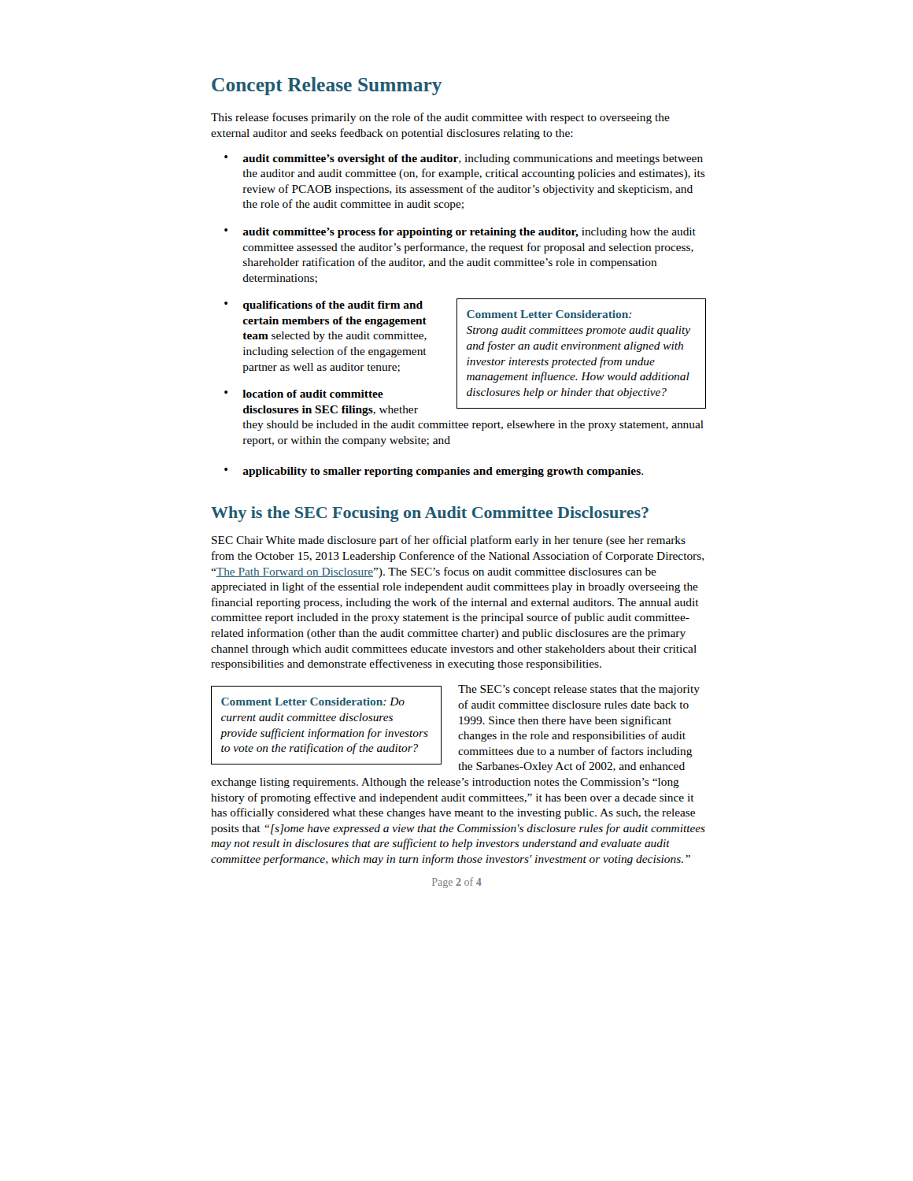Concept Release Summary
This release focuses primarily on the role of the audit committee with respect to overseeing the external auditor and seeks feedback on potential disclosures relating to the:
audit committee’s oversight of the auditor, including communications and meetings between the auditor and audit committee (on, for example, critical accounting policies and estimates), its review of PCAOB inspections, its assessment of the auditor’s objectivity and skepticism, and the role of the audit committee in audit scope;
audit committee’s process for appointing or retaining the auditor, including how the audit committee assessed the auditor’s performance, the request for proposal and selection process, shareholder ratification of the auditor, and the audit committee’s role in compensation determinations;
Comment Letter Consideration:
Strong audit committees promote audit quality and foster an audit environment aligned with investor interests protected from undue management influence. How would additional disclosures help or hinder that objective?
qualifications of the audit firm and certain members of the engagement team selected by the audit committee, including selection of the engagement partner as well as auditor tenure;
location of audit committee disclosures in SEC filings, whether they should be included in the audit committee report, elsewhere in the proxy statement, annual report, or within the company website; and
applicability to smaller reporting companies and emerging growth companies.
Why is the SEC Focusing on Audit Committee Disclosures?
SEC Chair White made disclosure part of her official platform early in her tenure (see her remarks from the October 15, 2013 Leadership Conference of the National Association of Corporate Directors, “The Path Forward on Disclosure”). The SEC’s focus on audit committee disclosures can be appreciated in light of the essential role independent audit committees play in broadly overseeing the financial reporting process, including the work of the internal and external auditors. The annual audit committee report included in the proxy statement is the principal source of public audit committee-related information (other than the audit committee charter) and public disclosures are the primary channel through which audit committees educate investors and other stakeholders about their critical responsibilities and demonstrate effectiveness in executing those responsibilities.
Comment Letter Consideration: Do current audit committee disclosures provide sufficient information for investors to vote on the ratification of the auditor?
The SEC’s concept release states that the majority of audit committee disclosure rules date back to 1999. Since then there have been significant changes in the role and responsibilities of audit committees due to a number of factors including the Sarbanes-Oxley Act of 2002, and enhanced exchange listing requirements. Although the release’s introduction notes the Commission’s “long history of promoting effective and independent audit committees,” it has been over a decade since it has officially considered what these changes have meant to the investing public. As such, the release posits that “[s]ome have expressed a view that the Commission's disclosure rules for audit committees may not result in disclosures that are sufficient to help investors understand and evaluate audit committee performance, which may in turn inform those investors' investment or voting decisions.”
Page 2 of 4